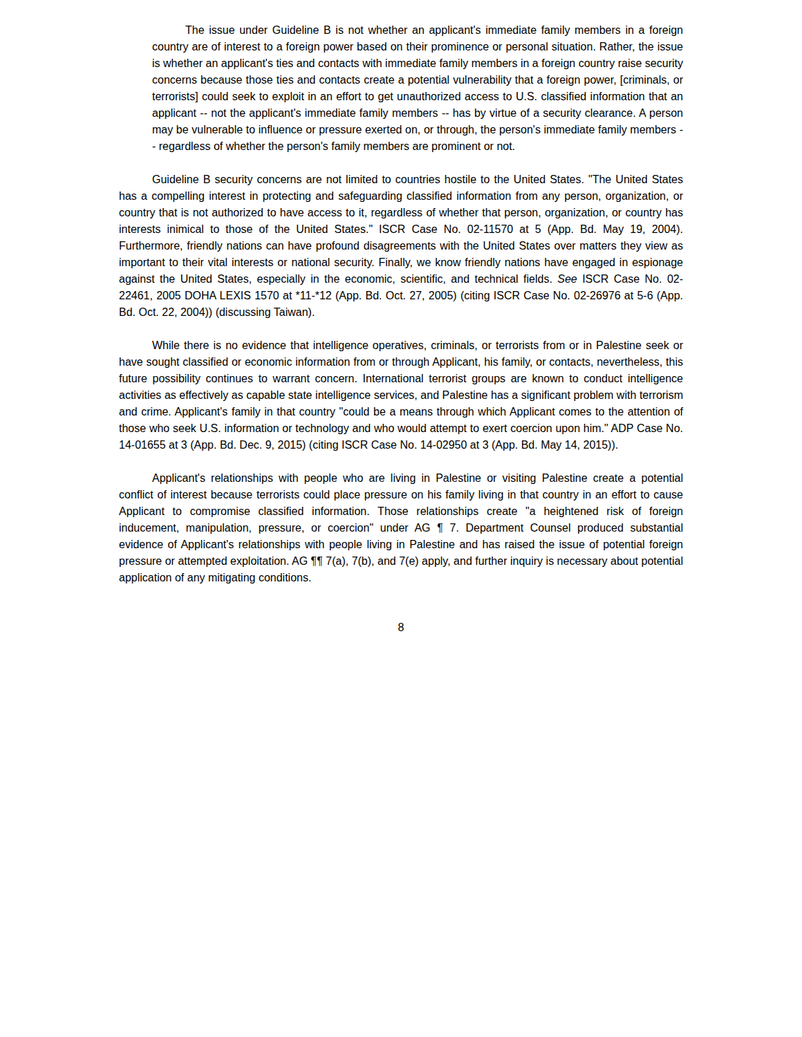The issue under Guideline B is not whether an applicant's immediate family members in a foreign country are of interest to a foreign power based on their prominence or personal situation. Rather, the issue is whether an applicant's ties and contacts with immediate family members in a foreign country raise security concerns because those ties and contacts create a potential vulnerability that a foreign power, [criminals, or terrorists] could seek to exploit in an effort to get unauthorized access to U.S. classified information that an applicant -- not the applicant's immediate family members -- has by virtue of a security clearance. A person may be vulnerable to influence or pressure exerted on, or through, the person's immediate family members -- regardless of whether the person's family members are prominent or not.
Guideline B security concerns are not limited to countries hostile to the United States. "The United States has a compelling interest in protecting and safeguarding classified information from any person, organization, or country that is not authorized to have access to it, regardless of whether that person, organization, or country has interests inimical to those of the United States." ISCR Case No. 02-11570 at 5 (App. Bd. May 19, 2004). Furthermore, friendly nations can have profound disagreements with the United States over matters they view as important to their vital interests or national security. Finally, we know friendly nations have engaged in espionage against the United States, especially in the economic, scientific, and technical fields. See ISCR Case No. 02-22461, 2005 DOHA LEXIS 1570 at *11-*12 (App. Bd. Oct. 27, 2005) (citing ISCR Case No. 02-26976 at 5-6 (App. Bd. Oct. 22, 2004)) (discussing Taiwan).
While there is no evidence that intelligence operatives, criminals, or terrorists from or in Palestine seek or have sought classified or economic information from or through Applicant, his family, or contacts, nevertheless, this future possibility continues to warrant concern. International terrorist groups are known to conduct intelligence activities as effectively as capable state intelligence services, and Palestine has a significant problem with terrorism and crime. Applicant's family in that country "could be a means through which Applicant comes to the attention of those who seek U.S. information or technology and who would attempt to exert coercion upon him." ADP Case No. 14-01655 at 3 (App. Bd. Dec. 9, 2015) (citing ISCR Case No. 14-02950 at 3 (App. Bd. May 14, 2015)).
Applicant's relationships with people who are living in Palestine or visiting Palestine create a potential conflict of interest because terrorists could place pressure on his family living in that country in an effort to cause Applicant to compromise classified information. Those relationships create "a heightened risk of foreign inducement, manipulation, pressure, or coercion" under AG ¶ 7. Department Counsel produced substantial evidence of Applicant's relationships with people living in Palestine and has raised the issue of potential foreign pressure or attempted exploitation. AG ¶¶ 7(a), 7(b), and 7(e) apply, and further inquiry is necessary about potential application of any mitigating conditions.
8